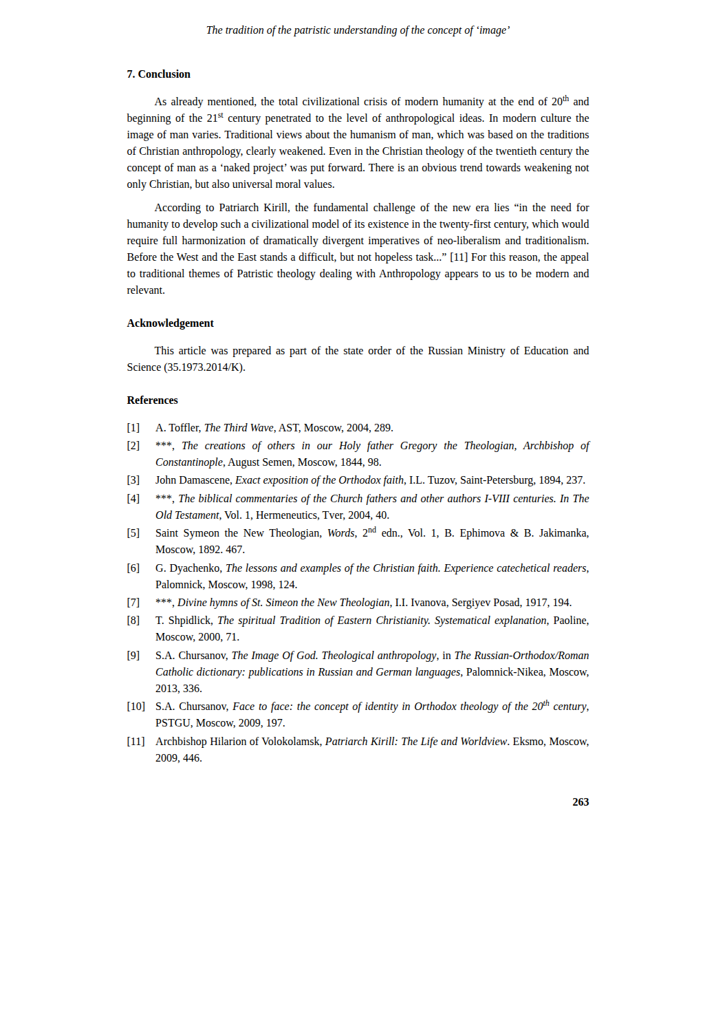The tradition of the patristic understanding of the concept of ‘image’
7. Conclusion
As already mentioned, the total civilizational crisis of modern humanity at the end of 20th and beginning of the 21st century penetrated to the level of anthropological ideas. In modern culture the image of man varies. Traditional views about the humanism of man, which was based on the traditions of Christian anthropology, clearly weakened. Even in the Christian theology of the twentieth century the concept of man as a ‘naked project’ was put forward. There is an obvious trend towards weakening not only Christian, but also universal moral values.
According to Patriarch Kirill, the fundamental challenge of the new era lies “in the need for humanity to develop such a civilizational model of its existence in the twenty-first century, which would require full harmonization of dramatically divergent imperatives of neo-liberalism and traditionalism. Before the West and the East stands a difficult, but not hopeless task...” [11] For this reason, the appeal to traditional themes of Patristic theology dealing with Anthropology appears to us to be modern and relevant.
Acknowledgement
This article was prepared as part of the state order of the Russian Ministry of Education and Science (35.1973.2014/K).
References
[1] A. Toffler, The Third Wave, AST, Moscow, 2004, 289.
[2]***, The creations of others in our Holy father Gregory the Theologian, Archbishop of Constantinople, August Semen, Moscow, 1844, 98.
[3] John Damascene, Exact exposition of the Orthodox faith, I.L. Tuzov, Saint-Petersburg, 1894, 237.
[4]***, The biblical commentaries of the Church fathers and other authors I-VIII centuries. In The Old Testament, Vol. 1, Hermeneutics, Tver, 2004, 40.
[5] Saint Symeon the New Theologian, Words, 2nd edn., Vol. 1, B. Ephimova & B. Jakimanka, Moscow, 1892. 467.
[6] G. Dyachenko, The lessons and examples of the Christian faith. Experience catechetical readers, Palomnick, Moscow, 1998, 124.
[7]***, Divine hymns of St. Simeon the New Theologian, I.I. Ivanova, Sergiyev Posad, 1917, 194.
[8] T. Shpidlick, The spiritual Tradition of Eastern Christianity. Systematical explanation, Paoline, Moscow, 2000, 71.
[9] S.A. Chursanov, The Image Of God. Theological anthropology, in The Russian-Orthodox/Roman Catholic dictionary: publications in Russian and German languages, Palomnick-Nikea, Moscow, 2013, 336.
[10] S.A. Chursanov, Face to face: the concept of identity in Orthodox theology of the 20th century, PSTGU, Moscow, 2009, 197.
[11] Archbishop Hilarion of Volokolamsk, Patriarch Kirill: The Life and Worldview. Eksmo, Moscow, 2009, 446.
263